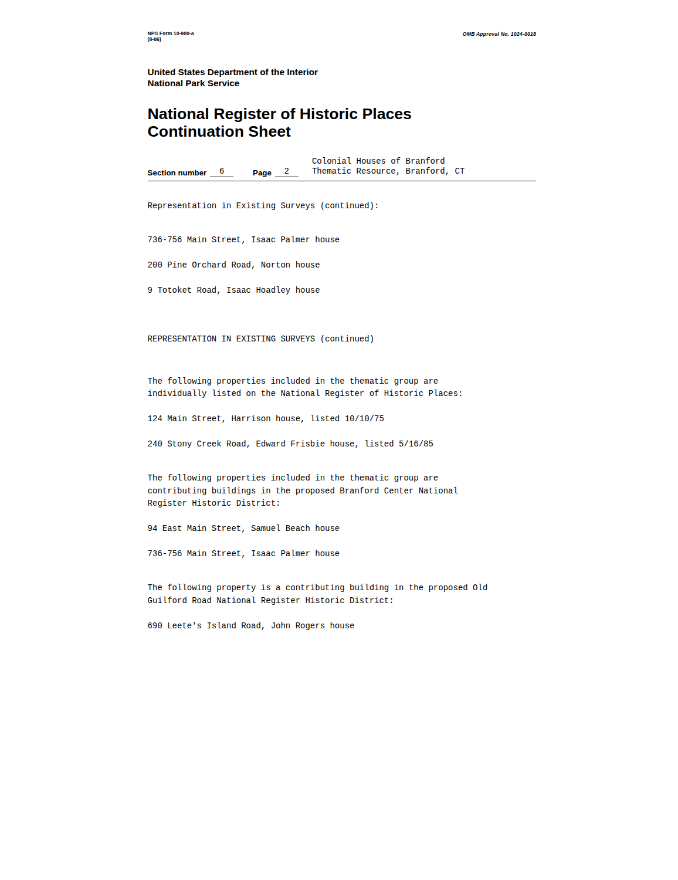NPS Form 10-900-a
(8-86)
OMB Approval No. 1024-0018
United States Department of the Interior
National Park Service
National Register of Historic Places
Continuation Sheet
Section number 6 Page 2 Colonial Houses of Branford Thematic Resource, Branford, CT
Representation in Existing Surveys (continued):
736-756 Main Street, Isaac Palmer house
200 Pine Orchard Road, Norton house
9 Totoket Road, Isaac Hoadley house
REPRESENTATION IN EXISTING SURVEYS (continued)
The following properties included in the thematic group are
individually listed on the National Register of Historic Places:
124 Main Street, Harrison house, listed 10/10/75
240 Stony Creek Road, Edward Frisbie house, listed 5/16/85
The following properties included in the thematic group are
contributing buildings in the proposed Branford Center National
Register Historic District:
94 East Main Street, Samuel Beach house
736-756 Main Street, Isaac Palmer house
The following property is a contributing building in the proposed Old
Guilford Road National Register Historic District:
690 Leete's Island Road, John Rogers house